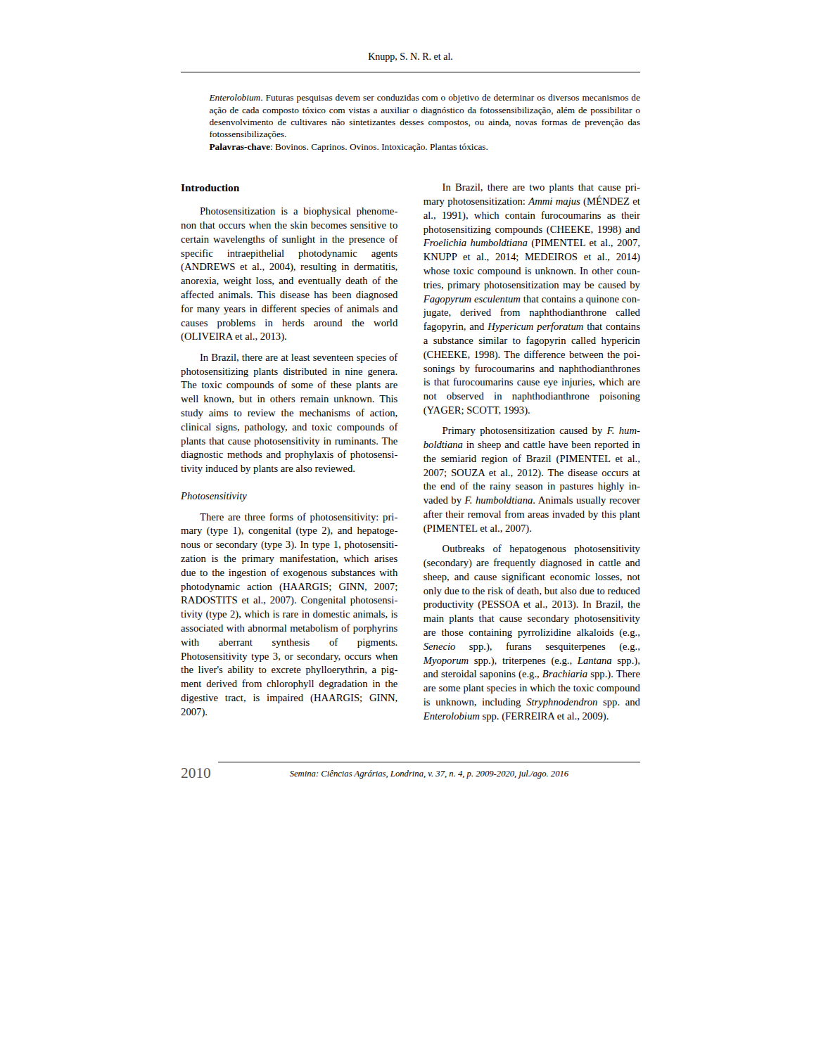Knupp, S. N. R. et al.
Enterolobium. Futuras pesquisas devem ser conduzidas com o objetivo de determinar os diversos mecanismos de ação de cada composto tóxico com vistas a auxiliar o diagnóstico da fotossensibilização, além de possibilitar o desenvolvimento de cultivares não sintetizantes desses compostos, ou ainda, novas formas de prevenção das fotossensibilizações.
Palavras-chave: Bovinos. Caprinos. Ovinos. Intoxicação. Plantas tóxicas.
Introduction
Photosensitization is a biophysical phenomenon that occurs when the skin becomes sensitive to certain wavelengths of sunlight in the presence of specific intraepithelial photodynamic agents (ANDREWS et al., 2004), resulting in dermatitis, anorexia, weight loss, and eventually death of the affected animals. This disease has been diagnosed for many years in different species of animals and causes problems in herds around the world (OLIVEIRA et al., 2013).
In Brazil, there are at least seventeen species of photosensitizing plants distributed in nine genera. The toxic compounds of some of these plants are well known, but in others remain unknown. This study aims to review the mechanisms of action, clinical signs, pathology, and toxic compounds of plants that cause photosensitivity in ruminants. The diagnostic methods and prophylaxis of photosensitivity induced by plants are also reviewed.
Photosensitivity
There are three forms of photosensitivity: primary (type 1), congenital (type 2), and hepatogenous or secondary (type 3). In type 1, photosensitization is the primary manifestation, which arises due to the ingestion of exogenous substances with photodynamic action (HAARGIS; GINN, 2007; RADOSTITS et al., 2007). Congenital photosensitivity (type 2), which is rare in domestic animals, is associated with abnormal metabolism of porphyrins with aberrant synthesis of pigments. Photosensitivity type 3, or secondary, occurs when the liver's ability to excrete phylloerythrin, a pigment derived from chlorophyll degradation in the digestive tract, is impaired (HAARGIS; GINN, 2007).
In Brazil, there are two plants that cause primary photosensitization: Ammi majus (MÉNDEZ et al., 1991), which contain furocoumarins as their photosensitizing compounds (CHEEKE, 1998) and Froelichia humboldtiana (PIMENTEL et al., 2007, KNUPP et al., 2014; MEDEIROS et al., 2014) whose toxic compound is unknown. In other countries, primary photosensitization may be caused by Fagopyrum esculentum that contains a quinone conjugate, derived from naphthodianthrone called fagopyrin, and Hypericum perforatum that contains a substance similar to fagopyrin called hypericin (CHEEKE, 1998). The difference between the poisonings by furocoumarins and naphthodianthrones is that furocoumarins cause eye injuries, which are not observed in naphthodianthrone poisoning (YAGER; SCOTT, 1993).
Primary photosensitization caused by F. humboldtiana in sheep and cattle have been reported in the semiarid region of Brazil (PIMENTEL et al., 2007; SOUZA et al., 2012). The disease occurs at the end of the rainy season in pastures highly invaded by F. humboldtiana. Animals usually recover after their removal from areas invaded by this plant (PIMENTEL et al., 2007).
Outbreaks of hepatogenous photosensitivity (secondary) are frequently diagnosed in cattle and sheep, and cause significant economic losses, not only due to the risk of death, but also due to reduced productivity (PESSOA et al., 2013). In Brazil, the main plants that cause secondary photosensitivity are those containing pyrrolizidine alkaloids (e.g., Senecio spp.), furans sesquiterpenes (e.g., Myoporum spp.), triterpenes (e.g., Lantana spp.), and steroidal saponins (e.g., Brachiaria spp.). There are some plant species in which the toxic compound is unknown, including Stryphnodendron spp. and Enterolobium spp. (FERREIRA et al., 2009).
2010
Semina: Ciências Agrárias, Londrina, v. 37, n. 4, p. 2009-2020, jul./ago. 2016